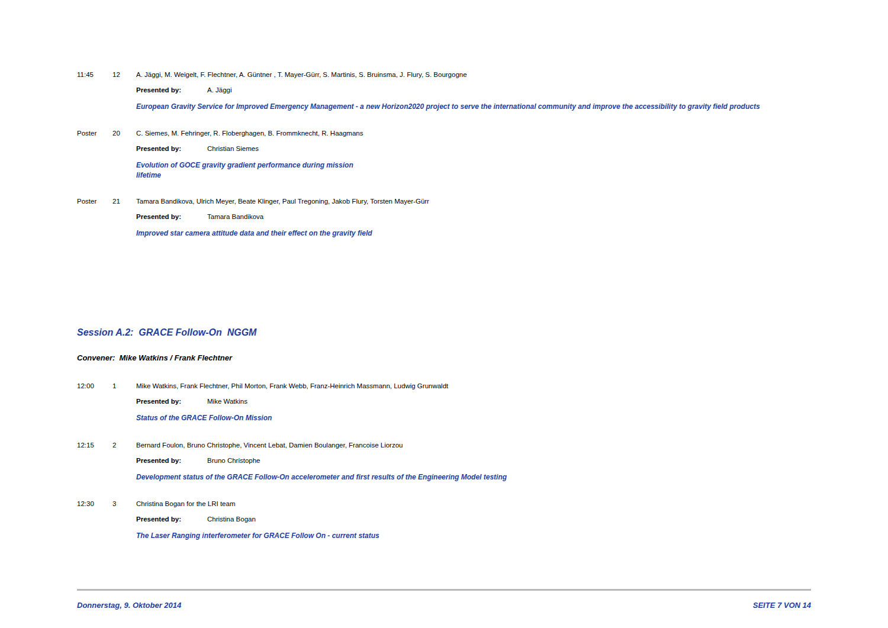11:45
12
A. Jäggi, M. Weigelt, F. Flechtner, A. Güntner , T. Mayer-Gürr, S. Martinis, S. Bruinsma, J. Flury, S. Bourgogne
Presented by: A. Jäggi
European Gravity Service for Improved Emergency Management - a new Horizon2020 project to serve the international community and improve the accessibility to gravity field products
Poster
20
C. Siemes, M. Fehringer, R. Floberghagen, B. Frommknecht, R. Haagmans
Presented by: Christian Siemes
Evolution of GOCE gravity gradient performance during mission
lifetime
Poster
21
Tamara Bandikova, Ulrich Meyer, Beate Klinger, Paul Tregoning, Jakob Flury, Torsten Mayer-Gürr
Presented by: Tamara Bandikova
Improved star camera attitude data and their effect on the gravity field
Session A.2: GRACE Follow-On NGGM
Convener: Mike Watkins / Frank Flechtner
12:00
1
Mike Watkins, Frank Flechtner, Phil Morton, Frank Webb, Franz-Heinrich Massmann, Ludwig Grunwaldt
Presented by: Mike Watkins
Status of the GRACE Follow-On Mission
12:15
2
Bernard Foulon, Bruno Christophe, Vincent Lebat, Damien Boulanger, Francoise Liorzou
Presented by: Bruno Christophe
Development status of the GRACE Follow-On accelerometer and first results of the Engineering Model testing
12:30
3
Christina Bogan for the LRI team
Presented by: Christina Bogan
The Laser Ranging interferometer for GRACE Follow On - current status
Donnerstag, 9. Oktober 2014
SEITE 7 VON 14